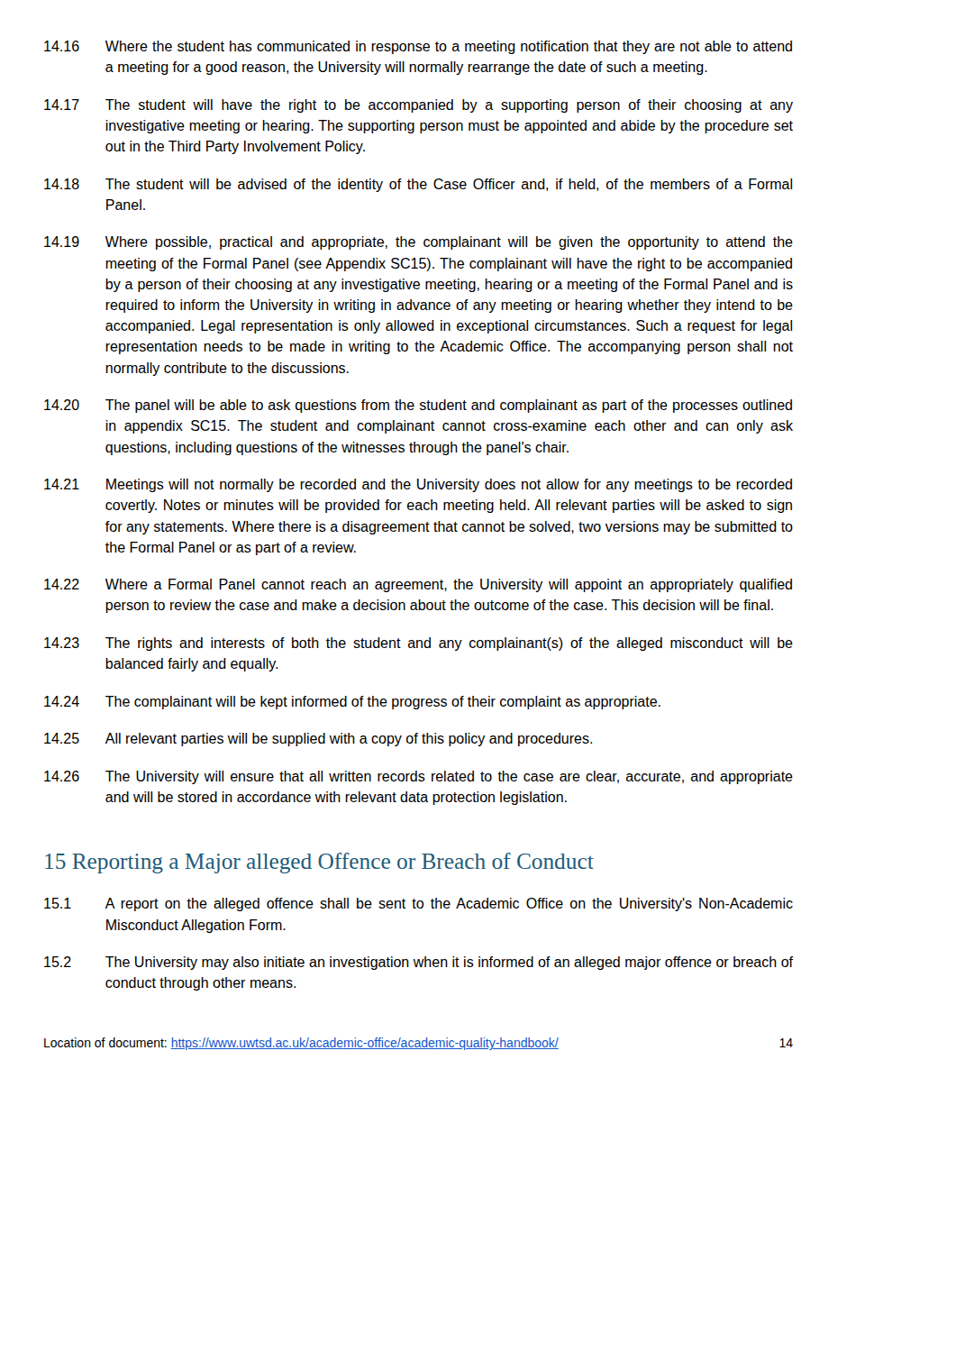14.16 Where the student has communicated in response to a meeting notification that they are not able to attend a meeting for a good reason, the University will normally rearrange the date of such a meeting.
14.17 The student will have the right to be accompanied by a supporting person of their choosing at any investigative meeting or hearing. The supporting person must be appointed and abide by the procedure set out in the Third Party Involvement Policy.
14.18 The student will be advised of the identity of the Case Officer and, if held, of the members of a Formal Panel.
14.19 Where possible, practical and appropriate, the complainant will be given the opportunity to attend the meeting of the Formal Panel (see Appendix SC15). The complainant will have the right to be accompanied by a person of their choosing at any investigative meeting, hearing or a meeting of the Formal Panel and is required to inform the University in writing in advance of any meeting or hearing whether they intend to be accompanied. Legal representation is only allowed in exceptional circumstances. Such a request for legal representation needs to be made in writing to the Academic Office. The accompanying person shall not normally contribute to the discussions.
14.20 The panel will be able to ask questions from the student and complainant as part of the processes outlined in appendix SC15. The student and complainant cannot cross-examine each other and can only ask questions, including questions of the witnesses through the panel's chair.
14.21 Meetings will not normally be recorded and the University does not allow for any meetings to be recorded covertly. Notes or minutes will be provided for each meeting held. All relevant parties will be asked to sign for any statements. Where there is a disagreement that cannot be solved, two versions may be submitted to the Formal Panel or as part of a review.
14.22 Where a Formal Panel cannot reach an agreement, the University will appoint an appropriately qualified person to review the case and make a decision about the outcome of the case. This decision will be final.
14.23 The rights and interests of both the student and any complainant(s) of the alleged misconduct will be balanced fairly and equally.
14.24 The complainant will be kept informed of the progress of their complaint as appropriate.
14.25 All relevant parties will be supplied with a copy of this policy and procedures.
14.26 The University will ensure that all written records related to the case are clear, accurate, and appropriate and will be stored in accordance with relevant data protection legislation.
15 Reporting a Major alleged Offence or Breach of Conduct
15.1 A report on the alleged offence shall be sent to the Academic Office on the University's Non-Academic Misconduct Allegation Form.
15.2 The University may also initiate an investigation when it is informed of an alleged major offence or breach of conduct through other means.
Location of document: https://www.uwtsd.ac.uk/academic-office/academic-quality-handbook/ 14